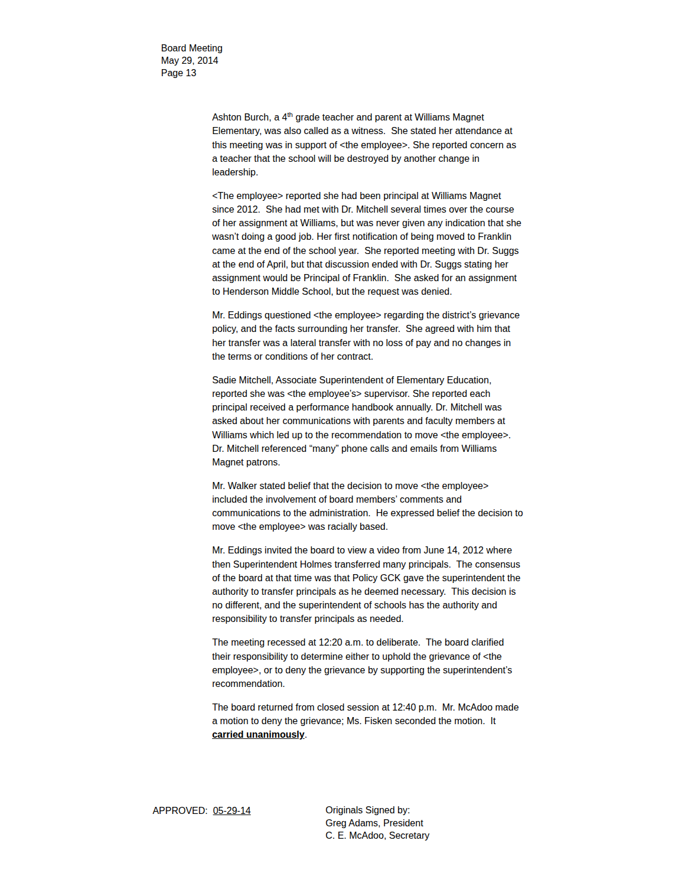Board Meeting
May 29, 2014
Page 13
Ashton Burch, a 4th grade teacher and parent at Williams Magnet Elementary, was also called as a witness. She stated her attendance at this meeting was in support of <the employee>. She reported concern as a teacher that the school will be destroyed by another change in leadership.
<The employee> reported she had been principal at Williams Magnet since 2012. She had met with Dr. Mitchell several times over the course of her assignment at Williams, but was never given any indication that she wasn’t doing a good job. Her first notification of being moved to Franklin came at the end of the school year. She reported meeting with Dr. Suggs at the end of April, but that discussion ended with Dr. Suggs stating her assignment would be Principal of Franklin. She asked for an assignment to Henderson Middle School, but the request was denied.
Mr. Eddings questioned <the employee> regarding the district’s grievance policy, and the facts surrounding her transfer. She agreed with him that her transfer was a lateral transfer with no loss of pay and no changes in the terms or conditions of her contract.
Sadie Mitchell, Associate Superintendent of Elementary Education, reported she was <the employee’s> supervisor. She reported each principal received a performance handbook annually. Dr. Mitchell was asked about her communications with parents and faculty members at Williams which led up to the recommendation to move <the employee>. Dr. Mitchell referenced “many” phone calls and emails from Williams Magnet patrons.
Mr. Walker stated belief that the decision to move <the employee> included the involvement of board members’ comments and communications to the administration. He expressed belief the decision to move <the employee> was racially based.
Mr. Eddings invited the board to view a video from June 14, 2012 where then Superintendent Holmes transferred many principals. The consensus of the board at that time was that Policy GCK gave the superintendent the authority to transfer principals as he deemed necessary. This decision is no different, and the superintendent of schools has the authority and responsibility to transfer principals as needed.
The meeting recessed at 12:20 a.m. to deliberate. The board clarified their responsibility to determine either to uphold the grievance of <the employee>, or to deny the grievance by supporting the superintendent’s recommendation.
The board returned from closed session at 12:40 p.m. Mr. McAdoo made a motion to deny the grievance; Ms. Fisken seconded the motion. It carried unanimously.
APPROVED: 05-29-14
Originals Signed by:
Greg Adams, President
C. E. McAdoo, Secretary